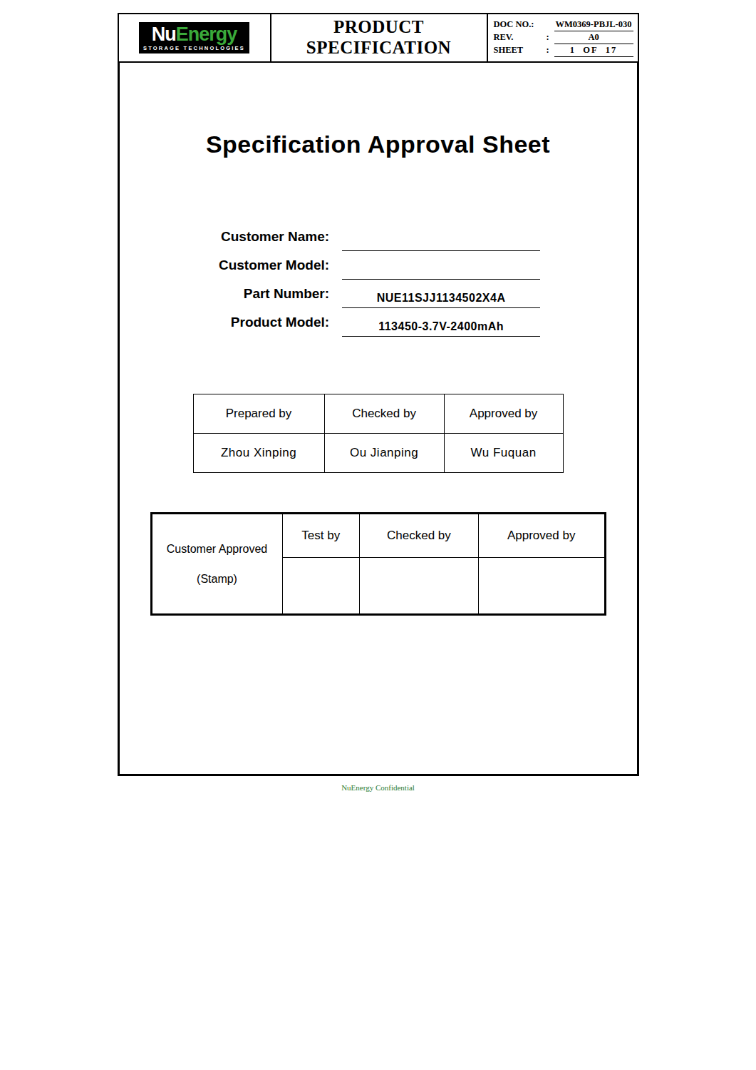| Nu Energy STORAGE TECHNOLOGIES | PRODUCT SPECIFICATION | / DOC NO.: / / WM0369-PBJL-030 / / REV. / : / A0 / / SHEET / : / 1 OF 17 / |
Specification Approval Sheet
| Customer Name : | |
| Customer Model : | |
| Part Number : | NUE11SJJ1134502X4A |
| Product Model : | 113450-3.7V-2400mAh |
| Prepared by | Checked by | Approved by |
| Zhou Xinping | Ou Jianping | Wu Fuquan |
| Customer Approved (Stamp) | Test by | Checked by | Approved by |
NuEnergy Confidential